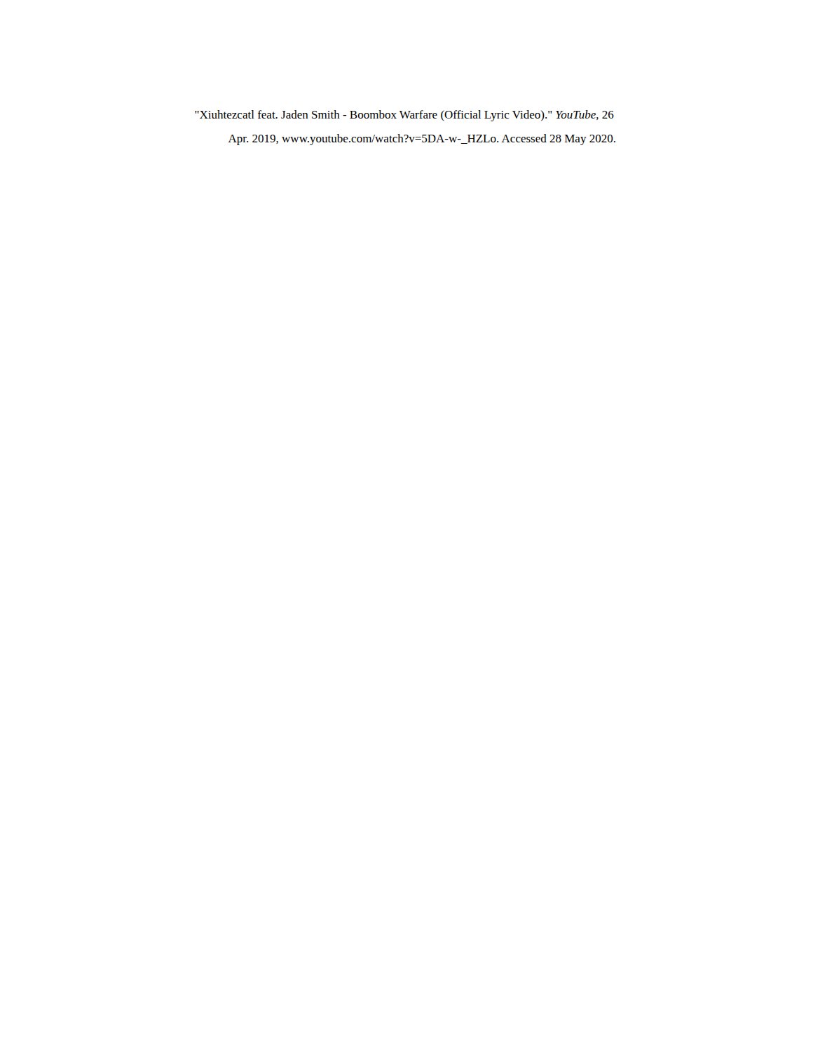"Xiuhtezcatl feat. Jaden Smith - Boombox Warfare (Official Lyric Video)." YouTube, 26 Apr. 2019, www.youtube.com/watch?v=5DA-w-_HZLo. Accessed 28 May 2020.